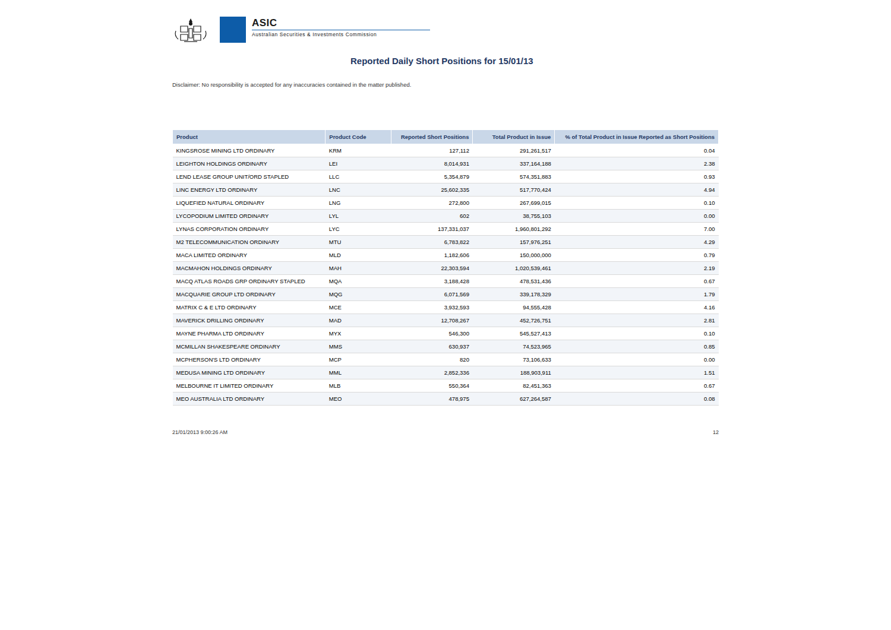ASIC
Australian Securities & Investments Commission
Reported Daily Short Positions for 15/01/13
Disclaimer: No responsibility is accepted for any inaccuracies contained in the matter published.
| Product | Product Code | Reported Short Positions | Total Product in Issue | % of Total Product in Issue Reported as Short Positions |
| --- | --- | --- | --- | --- |
| KINGSROSE MINING LTD ORDINARY | KRM | 127,112 | 291,261,517 | 0.04 |
| LEIGHTON HOLDINGS ORDINARY | LEI | 8,014,931 | 337,164,188 | 2.38 |
| LEND LEASE GROUP UNIT/ORD STAPLED | LLC | 5,354,879 | 574,351,883 | 0.93 |
| LINC ENERGY LTD ORDINARY | LNC | 25,602,335 | 517,770,424 | 4.94 |
| LIQUEFIED NATURAL ORDINARY | LNG | 272,800 | 267,699,015 | 0.10 |
| LYCOPODIUM LIMITED ORDINARY | LYL | 602 | 38,755,103 | 0.00 |
| LYNAS CORPORATION ORDINARY | LYC | 137,331,037 | 1,960,801,292 | 7.00 |
| M2 TELECOMMUNICATION ORDINARY | MTU | 6,783,822 | 157,976,251 | 4.29 |
| MACA LIMITED ORDINARY | MLD | 1,182,606 | 150,000,000 | 0.79 |
| MACMAHON HOLDINGS ORDINARY | MAH | 22,303,594 | 1,020,539,461 | 2.19 |
| MACQ ATLAS ROADS GRP ORDINARY STAPLED | MQA | 3,188,428 | 478,531,436 | 0.67 |
| MACQUARIE GROUP LTD ORDINARY | MQG | 6,071,569 | 339,178,329 | 1.79 |
| MATRIX C & E LTD ORDINARY | MCE | 3,932,593 | 94,555,428 | 4.16 |
| MAVERICK DRILLING ORDINARY | MAD | 12,708,267 | 452,726,751 | 2.81 |
| MAYNE PHARMA LTD ORDINARY | MYX | 546,300 | 545,527,413 | 0.10 |
| MCMILLAN SHAKESPEARE ORDINARY | MMS | 630,937 | 74,523,965 | 0.85 |
| MCPHERSON'S LTD ORDINARY | MCP | 820 | 73,106,633 | 0.00 |
| MEDUSA MINING LTD ORDINARY | MML | 2,852,336 | 188,903,911 | 1.51 |
| MELBOURNE IT LIMITED ORDINARY | MLB | 550,364 | 82,451,363 | 0.67 |
| MEO AUSTRALIA LTD ORDINARY | MEO | 478,975 | 627,264,587 | 0.08 |
21/01/2013 9:00:26 AM
12